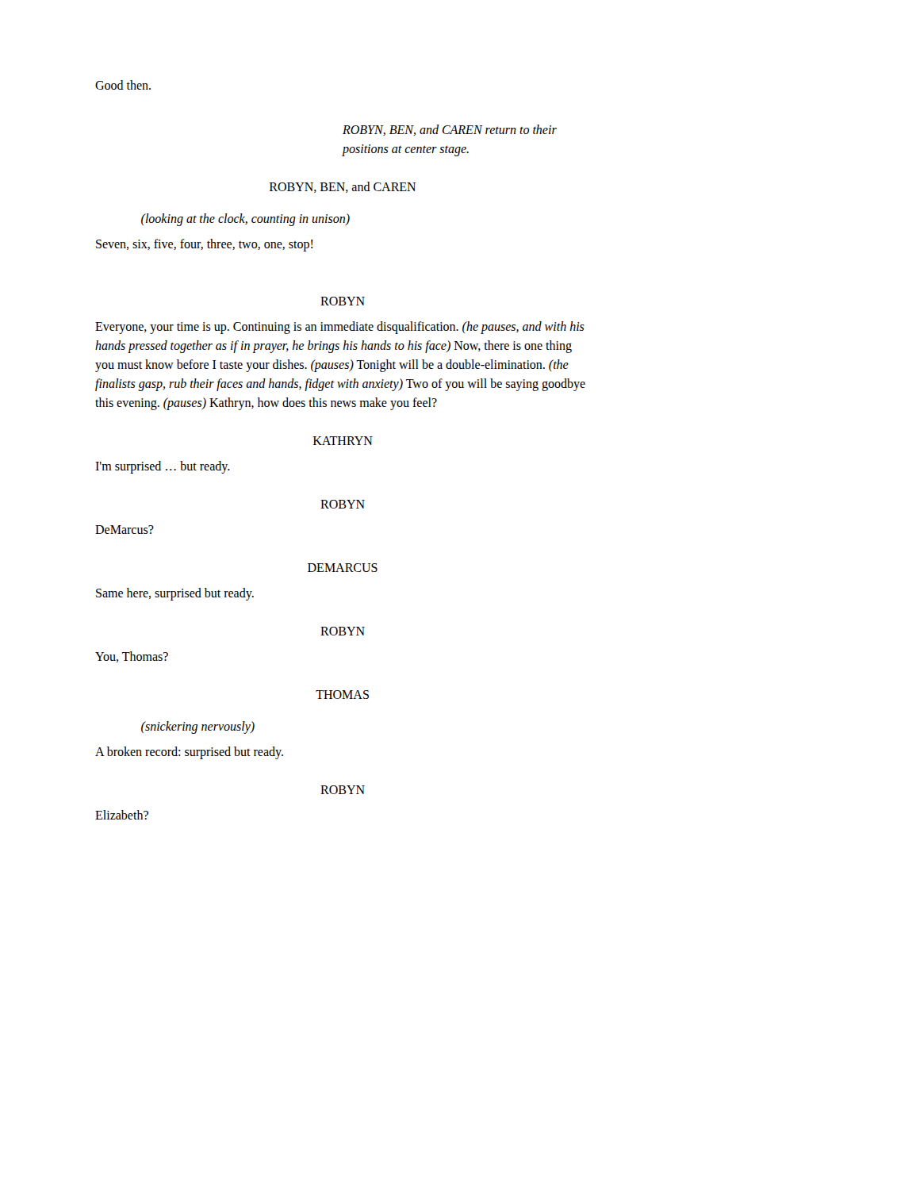Good then.
ROBYN, BEN, and CAREN return to their positions at center stage.
ROBYN, BEN, and CAREN
(looking at the clock, counting in unison)
Seven, six, five, four, three, two, one, stop!
ROBYN
Everyone, your time is up. Continuing is an immediate disqualification. (he pauses, and with his hands pressed together as if in prayer, he brings his hands to his face) Now, there is one thing you must know before I taste your dishes. (pauses) Tonight will be a double-elimination. (the finalists gasp, rub their faces and hands, fidget with anxiety) Two of you will be saying goodbye this evening. (pauses) Kathryn, how does this news make you feel?
KATHRYN
I'm surprised … but ready.
ROBYN
DeMarcus?
DEMARCUS
Same here, surprised but ready.
ROBYN
You, Thomas?
THOMAS
(snickering nervously)
A broken record: surprised but ready.
ROBYN
Elizabeth?